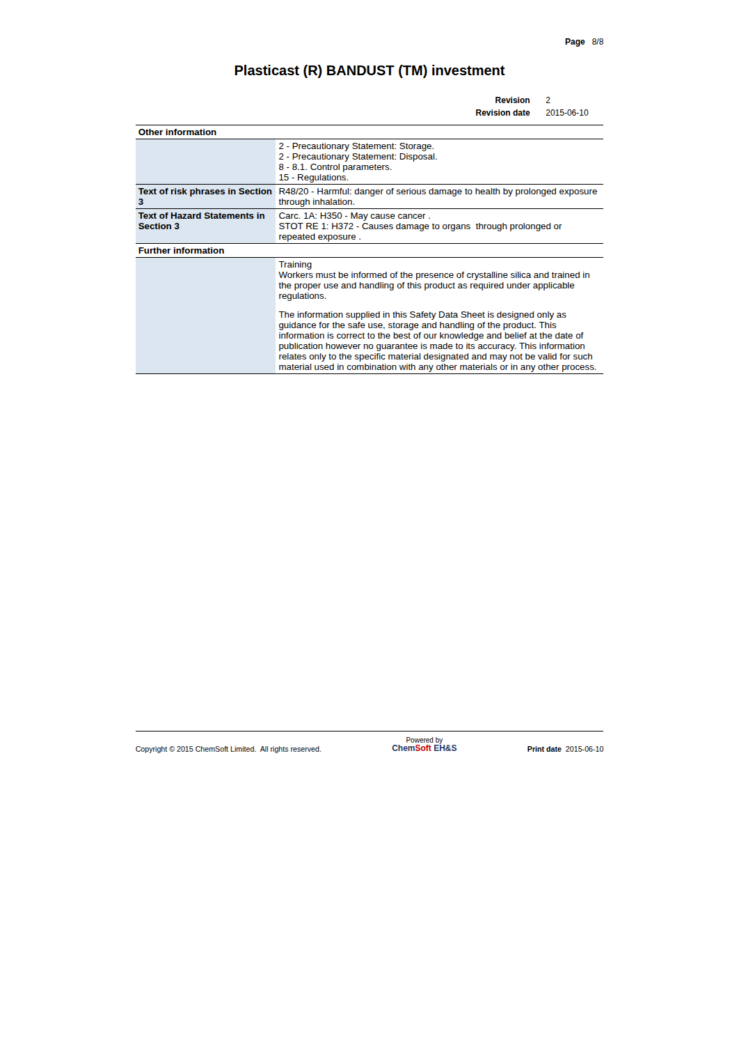Page 8/8
Plasticast (R) BANDUST (TM) investment
Revision 2
Revision date 2015-06-10
| Other information |
| | 2 - Precautionary Statement: Storage. 2 - Precautionary Statement: Disposal. 8 - 8.1. Control parameters. 15 - Regulations. |
| Text of risk phrases in Section 3 | R48/20 - Harmful: danger of serious damage to health by prolonged exposure through inhalation. |
| Text of Hazard Statements in Section 3 | Carc. 1A: H350 - May cause cancer . STOT RE 1: H372 - Causes damage to organs through prolonged or repeated exposure . |
| Further information |
| | Training Workers must be informed of the presence of crystalline silica and trained in the proper use and handling of this product as required under applicable regulations. The information supplied in this Safety Data Sheet is designed only as guidance for the safe use, storage and handling of the product. This information is correct to the best of our knowledge and belief at the date of publication however no guarantee is made to its accuracy. This information relates only to the specific material designated and may not be valid for such material used in combination with any other materials or in any other process. |
Copyright © 2015 ChemSoft Limited. All rights reserved.
Powered by
Chem Soft EH&S
Print date 2015-06-10